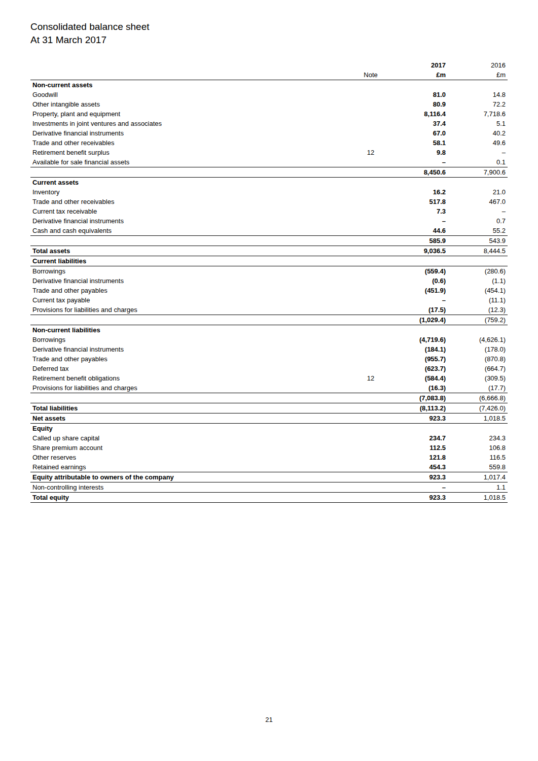Consolidated balance sheet
At 31 March 2017
| | | 2017 | 2016 |
| --- | --- | --- | --- |
| | Note | £m | £m |
| Non-current assets | | | |
| Goodwill | | 81.0 | 14.8 |
| Other intangible assets | | 80.9 | 72.2 |
| Property, plant and equipment | | 8,116.4 | 7,718.6 |
| Investments in joint ventures and associates | | 37.4 | 5.1 |
| Derivative financial instruments | | 67.0 | 40.2 |
| Trade and other receivables | | 58.1 | 49.6 |
| Retirement benefit surplus | 12 | 9.8 | – |
| Available for sale financial assets | | – | 0.1 |
| | | 8,450.6 | 7,900.6 |
| Current assets | | | |
| Inventory | | 16.2 | 21.0 |
| Trade and other receivables | | 517.8 | 467.0 |
| Current tax receivable | | 7.3 | – |
| Derivative financial instruments | | – | 0.7 |
| Cash and cash equivalents | | 44.6 | 55.2 |
| | | 585.9 | 543.9 |
| Total assets | | 9,036.5 | 8,444.5 |
| Current liabilities | | | |
| Borrowings | | (559.4) | (280.6) |
| Derivative financial instruments | | (0.6) | (1.1) |
| Trade and other payables | | (451.9) | (454.1) |
| Current tax payable | | – | (11.1) |
| Provisions for liabilities and charges | | (17.5) | (12.3) |
| | | (1,029.4) | (759.2) |
| Non-current liabilities | | | |
| Borrowings | | (4,719.6) | (4,626.1) |
| Derivative financial instruments | | (184.1) | (178.0) |
| Trade and other payables | | (955.7) | (870.8) |
| Deferred tax | | (623.7) | (664.7) |
| Retirement benefit obligations | 12 | (584.4) | (309.5) |
| Provisions for liabilities and charges | | (16.3) | (17.7) |
| | | (7,083.8) | (6,666.8) |
| Total liabilities | | (8,113.2) | (7,426.0) |
| Net assets | | 923.3 | 1,018.5 |
| Equity | | | |
| Called up share capital | | 234.7 | 234.3 |
| Share premium account | | 112.5 | 106.8 |
| Other reserves | | 121.8 | 116.5 |
| Retained earnings | | 454.3 | 559.8 |
| Equity attributable to owners of the company | | 923.3 | 1,017.4 |
| Non-controlling interests | | – | 1.1 |
| Total equity | | 923.3 | 1,018.5 |
21